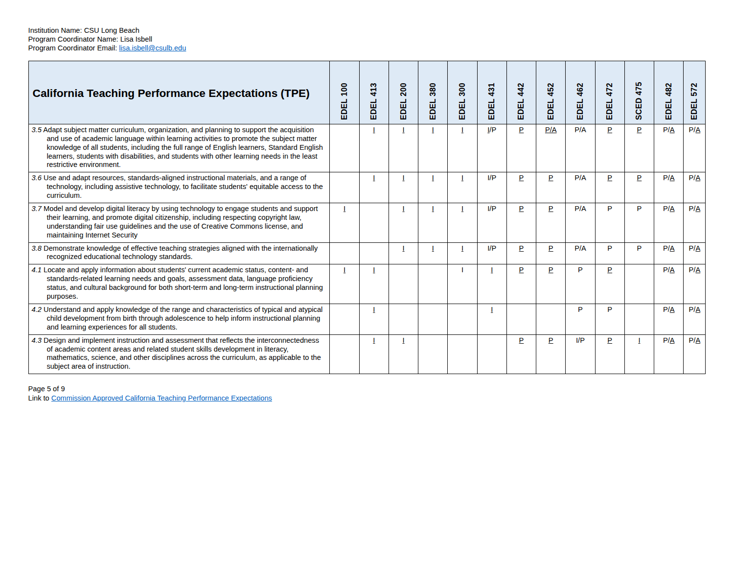Institution Name: CSU Long Beach
Program Coordinator Name: Lisa Isbell
Program Coordinator Email: lisa.isbell@csulb.edu
| California Teaching Performance Expectations (TPE) | EDEL 100 | EDEL 413 | EDEL 200 | EDEL 380 | EDEL 300 | EDEL 431 | EDEL 442 | EDEL 452 | EDEL 462 | EDEL 472 | SCED 475 | EDEL 482 | EDEL 572 |
| --- | --- | --- | --- | --- | --- | --- | --- | --- | --- | --- | --- | --- | --- |
| 3.5 Adapt subject matter curriculum, organization, and planning to support the acquisition and use of academic language within learning activities to promote the subject matter knowledge of all students, including the full range of English learners, Standard English learners, students with disabilities, and students with other learning needs in the least restrictive environment. | | I | I | I | I | I /P | P | P/A | P/A | P | P | P/ A | P/ A |
| 3.6 Use and adapt resources, standards-aligned instructional materials, and a range of technology, including assistive technology, to facilitate students' equitable access to the curriculum. | | I | I | I | I | I/P | P | P | P/A | P | P | P/ A | P/ A |
| 3.7 Model and develop digital literacy by using technology to engage students and support their learning, and promote digital citizenship, including respecting copyright law, understanding fair use guidelines and the use of Creative Commons license, and maintaining Internet Security | I | | I | I | I | I/P | P | P | P/A | P | P | P/ A | P/ A |
| 3.8 Demonstrate knowledge of effective teaching strategies aligned with the internationally recognized educational technology standards. | | | I | I | I | I/P | P | P | P/A | P | P | P/ A | P/ A |
| 4.1 Locate and apply information about students' current academic status, content- and standards-related learning needs and goals, assessment data, language proficiency status, and cultural background for both short-term and long-term instructional planning purposes. | I | I | | | I | I | P | P | P | P | | P/ A | P/ A |
| 4.2 Understand and apply knowledge of the range and characteristics of typical and atypical child development from birth through adolescence to help inform instructional planning and learning experiences for all students. | | I | | | | I | | | P | P | | P/ A | P/ A |
| 4.3 Design and implement instruction and assessment that reflects the interconnectedness of academic content areas and related student skills development in literacy, mathematics, science, and other disciplines across the curriculum, as applicable to the subject area of instruction. | | I | I | | | | P | P | I/P | P | I | P/ A | P/ A |
Page 5 of 9
Link to Commission Approved California Teaching Performance Expectations